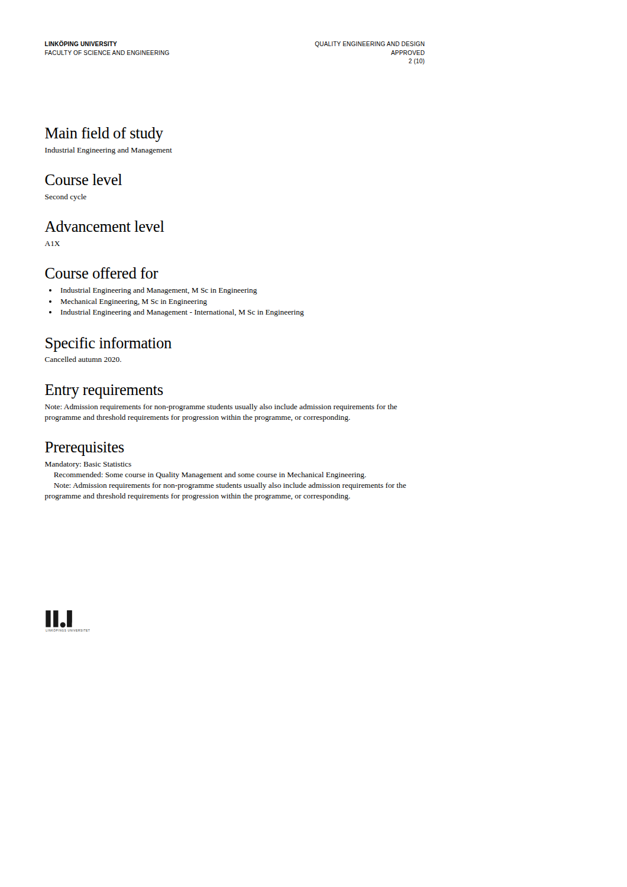LINKÖPING UNIVERSITY
FACULTY OF SCIENCE AND ENGINEERING
QUALITY ENGINEERING AND DESIGN
APPROVED
2 (10)
Main field of study
Industrial Engineering and Management
Course level
Second cycle
Advancement level
A1X
Course offered for
Industrial Engineering and Management, M Sc in Engineering
Mechanical Engineering, M Sc in Engineering
Industrial Engineering and Management - International, M Sc in Engineering
Specific information
Cancelled autumn 2020.
Entry requirements
Note: Admission requirements for non-programme students usually also include admission requirements for the programme and threshold requirements for progression within the programme, or corresponding.
Prerequisites
Mandatory: Basic Statistics
Recommended: Some course in Quality Management and some course in Mechanical Engineering.
Note: Admission requirements for non-programme students usually also include admission requirements for the programme and threshold requirements for progression within the programme, or corresponding.
LINKÖPINGS UNIVERSITET